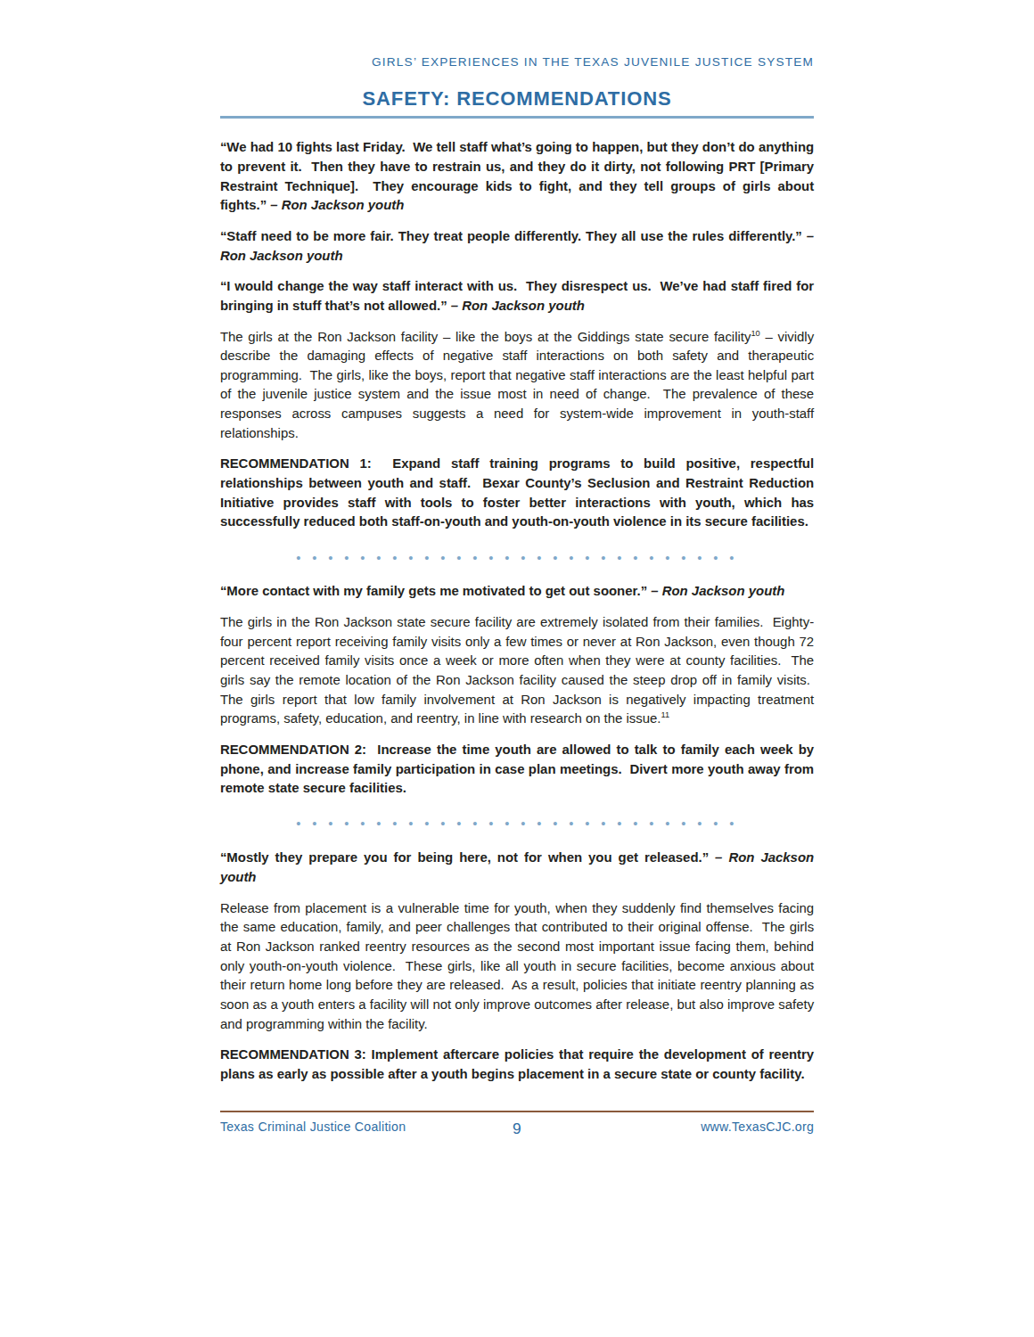GIRLS’ EXPERIENCES IN THE TEXAS JUVENILE JUSTICE SYSTEM
SAFETY: RECOMMENDATIONS
“We had 10 fights last Friday. We tell staff what’s going to happen, but they don’t do anything to prevent it. Then they have to restrain us, and they do it dirty, not following PRT [Primary Restraint Technique]. They encourage kids to fight, and they tell groups of girls about fights.” – Ron Jackson youth
“Staff need to be more fair. They treat people differently. They all use the rules differently.” – Ron Jackson youth
“I would change the way staff interact with us. They disrespect us. We’ve had staff fired for bringing in stuff that’s not allowed.” – Ron Jackson youth
The girls at the Ron Jackson facility – like the boys at the Giddings state secure facility10 – vividly describe the damaging effects of negative staff interactions on both safety and therapeutic programming. The girls, like the boys, report that negative staff interactions are the least helpful part of the juvenile justice system and the issue most in need of change. The prevalence of these responses across campuses suggests a need for system-wide improvement in youth-staff relationships.
RECOMMENDATION 1: Expand staff training programs to build positive, respectful relationships between youth and staff. Bexar County’s Seclusion and Restraint Reduction Initiative provides staff with tools to foster better interactions with youth, which has successfully reduced both staff-on-youth and youth-on-youth violence in its secure facilities.
• • • • • • • • • • • • • • • • • • • • • • • • • • • •
“More contact with my family gets me motivated to get out sooner.” – Ron Jackson youth
The girls in the Ron Jackson state secure facility are extremely isolated from their families. Eighty-four percent report receiving family visits only a few times or never at Ron Jackson, even though 72 percent received family visits once a week or more often when they were at county facilities. The girls say the remote location of the Ron Jackson facility caused the steep drop off in family visits. The girls report that low family involvement at Ron Jackson is negatively impacting treatment programs, safety, education, and reentry, in line with research on the issue.11
RECOMMENDATION 2: Increase the time youth are allowed to talk to family each week by phone, and increase family participation in case plan meetings. Divert more youth away from remote state secure facilities.
• • • • • • • • • • • • • • • • • • • • • • • • • • • •
“Mostly they prepare you for being here, not for when you get released.” – Ron Jackson youth
Release from placement is a vulnerable time for youth, when they suddenly find themselves facing the same education, family, and peer challenges that contributed to their original offense. The girls at Ron Jackson ranked reentry resources as the second most important issue facing them, behind only youth-on-youth violence. These girls, like all youth in secure facilities, become anxious about their return home long before they are released. As a result, policies that initiate reentry planning as soon as a youth enters a facility will not only improve outcomes after release, but also improve safety and programming within the facility.
RECOMMENDATION 3: Implement aftercare policies that require the development of reentry plans as early as possible after a youth begins placement in a secure state or county facility.
Texas Criminal Justice Coalition 9 www.TexasCJC.org